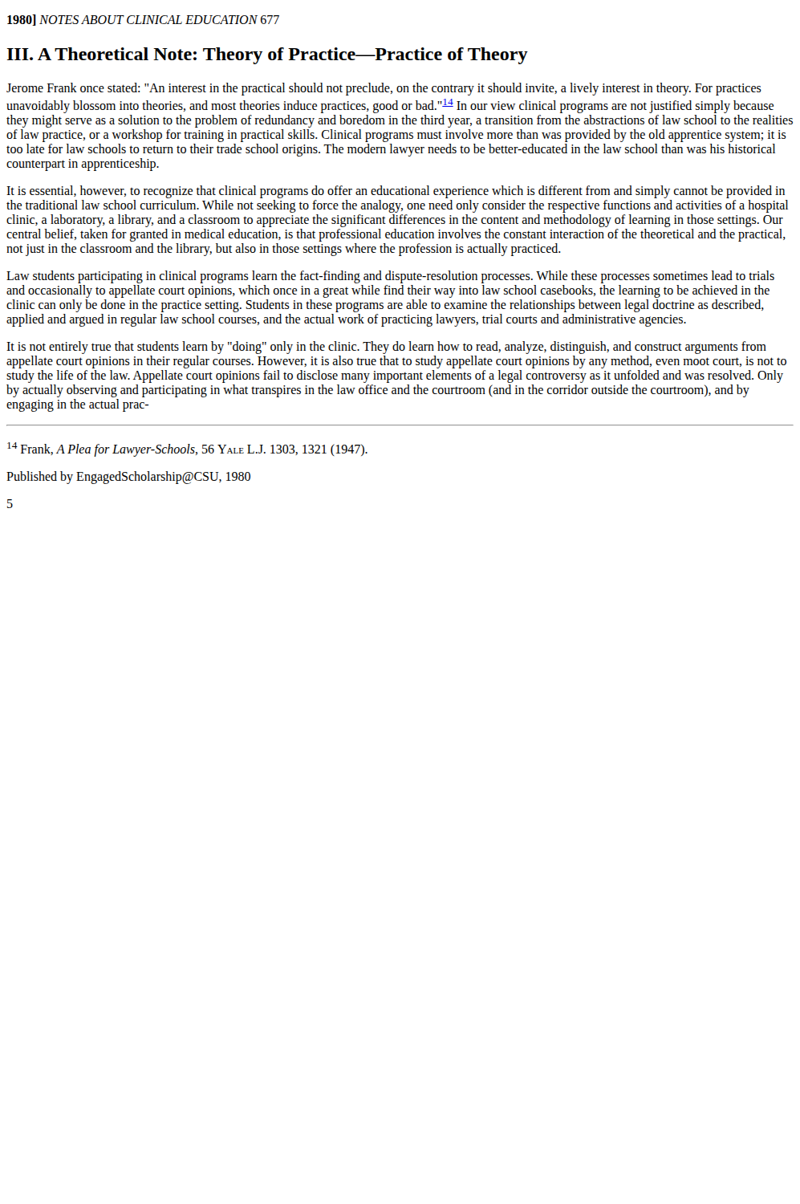1980] NOTES ABOUT CLINICAL EDUCATION 677
III. A Theoretical Note: Theory of Practice—Practice of Theory
Jerome Frank once stated: "An interest in the practical should not preclude, on the contrary it should invite, a lively interest in theory. For practices unavoidably blossom into theories, and most theories induce practices, good or bad."14 In our view clinical programs are not justified simply because they might serve as a solution to the problem of redundancy and boredom in the third year, a transition from the abstractions of law school to the realities of law practice, or a workshop for training in practical skills. Clinical programs must involve more than was provided by the old apprentice system; it is too late for law schools to return to their trade school origins. The modern lawyer needs to be better-educated in the law school than was his historical counterpart in apprenticeship.
It is essential, however, to recognize that clinical programs do offer an educational experience which is different from and simply cannot be provided in the traditional law school curriculum. While not seeking to force the analogy, one need only consider the respective functions and activities of a hospital clinic, a laboratory, a library, and a classroom to appreciate the significant differences in the content and methodology of learning in those settings. Our central belief, taken for granted in medical education, is that professional education involves the constant interaction of the theoretical and the practical, not just in the classroom and the library, but also in those settings where the profession is actually practiced.
Law students participating in clinical programs learn the fact-finding and dispute-resolution processes. While these processes sometimes lead to trials and occasionally to appellate court opinions, which once in a great while find their way into law school casebooks, the learning to be achieved in the clinic can only be done in the practice setting. Students in these programs are able to examine the relationships between legal doctrine as described, applied and argued in regular law school courses, and the actual work of practicing lawyers, trial courts and administrative agencies.
It is not entirely true that students learn by "doing" only in the clinic. They do learn how to read, analyze, distinguish, and construct arguments from appellate court opinions in their regular courses. However, it is also true that to study appellate court opinions by any method, even moot court, is not to study the life of the law. Appellate court opinions fail to disclose many important elements of a legal controversy as it unfolded and was resolved. Only by actually observing and participating in what transpires in the law office and the courtroom (and in the corridor outside the courtroom), and by engaging in the actual prac-
14 Frank, A Plea for Lawyer-Schools, 56 Yale L.J. 1303, 1321 (1947).
Published by EngagedScholarship@CSU, 1980
5